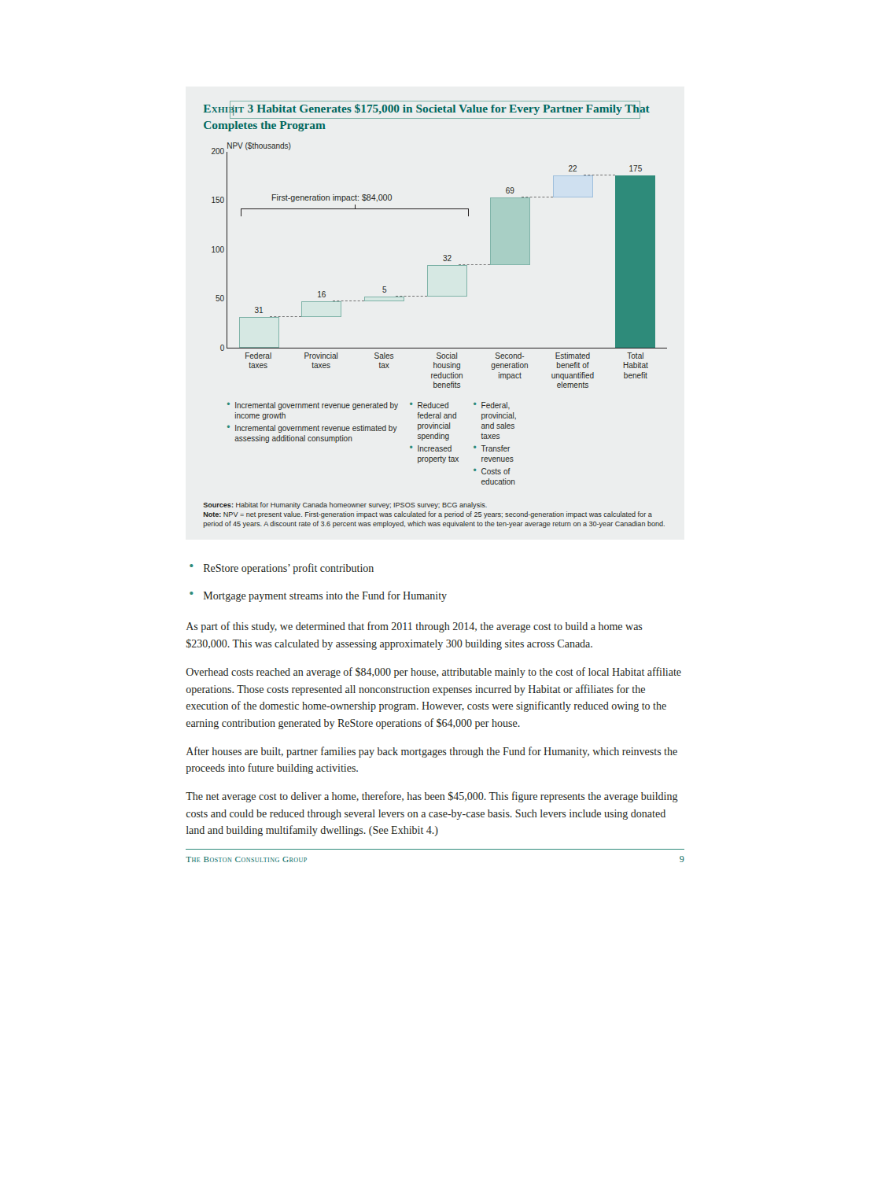Exhibit 3 | Habitat Generates $175,000 in Societal Value for Every Partner Family That Completes the Program
NPV ($thousands)
200
150
100
50
0
First-generation impact: $84,000
31
16
5
32
69
22
175
Federal
taxes
Provincial
taxes
Sales
tax
Social
housing
reduction
benefits
Second-
generation
impact
Estimated
benefit of
unquantified
elements
Total
Habitat
benefit
Incremental government revenue generated by income growth
Incremental government revenue estimated by assessing additional consumption
Reduced federal and provincial spending
Increased property tax
Federal, provincial, and sales taxes
Transfer revenues
Costs of education
Sources: Habitat for Humanity Canada homeowner survey; IPSOS survey; BCG analysis.
Note: NPV = net present value. First-generation impact was calculated for a period of 25 years; second-generation impact was calculated for a period of 45 years. A discount rate of 3.6 percent was employed, which was equivalent to the ten-year average return on a 30-year Canadian bond.
ReStore operations’ profit contribution
Mortgage payment streams into the Fund for Humanity
As part of this study, we determined that from 2011 through 2014, the average cost to build a home was $230,000. This was calculated by assessing approximately 300 building sites across Canada.
Overhead costs reached an average of $84,000 per house, attributable mainly to the cost of local Habitat affiliate operations. Those costs represented all nonconstruction expenses incurred by Habitat or affiliates for the execution of the domestic home-ownership program. However, costs were significantly reduced owing to the earning contribution generated by ReStore operations of $64,000 per house.
After houses are built, partner families pay back mortgages through the Fund for Humanity, which reinvests the proceeds into future building activities.
The net average cost to deliver a home, therefore, has been $45,000. This figure represents the average building costs and could be reduced through several levers on a case-by-case basis. Such levers include using donated land and building multifamily dwellings. (See Exhibit 4.)
The Boston Consulting Group
9